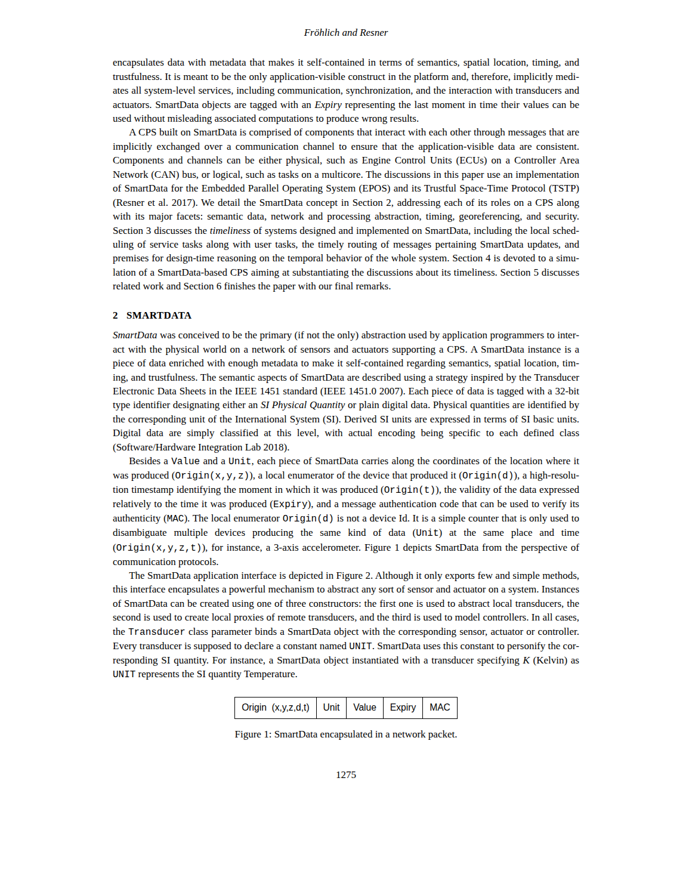Fröhlich and Resner
encapsulates data with metadata that makes it self-contained in terms of semantics, spatial location, timing, and trustfulness. It is meant to be the only application-visible construct in the platform and, therefore, implicitly mediates all system-level services, including communication, synchronization, and the interaction with transducers and actuators. SmartData objects are tagged with an Expiry representing the last moment in time their values can be used without misleading associated computations to produce wrong results.
A CPS built on SmartData is comprised of components that interact with each other through messages that are implicitly exchanged over a communication channel to ensure that the application-visible data are consistent. Components and channels can be either physical, such as Engine Control Units (ECUs) on a Controller Area Network (CAN) bus, or logical, such as tasks on a multicore. The discussions in this paper use an implementation of SmartData for the Embedded Parallel Operating System (EPOS) and its Trustful Space-Time Protocol (TSTP) (Resner et al. 2017). We detail the SmartData concept in Section 2, addressing each of its roles on a CPS along with its major facets: semantic data, network and processing abstraction, timing, georeferencing, and security. Section 3 discusses the timeliness of systems designed and implemented on SmartData, including the local scheduling of service tasks along with user tasks, the timely routing of messages pertaining SmartData updates, and premises for design-time reasoning on the temporal behavior of the whole system. Section 4 is devoted to a simulation of a SmartData-based CPS aiming at substantiating the discussions about its timeliness. Section 5 discusses related work and Section 6 finishes the paper with our final remarks.
2 SMARTDATA
SmartData was conceived to be the primary (if not the only) abstraction used by application programmers to interact with the physical world on a network of sensors and actuators supporting a CPS. A SmartData instance is a piece of data enriched with enough metadata to make it self-contained regarding semantics, spatial location, timing, and trustfulness. The semantic aspects of SmartData are described using a strategy inspired by the Transducer Electronic Data Sheets in the IEEE 1451 standard (IEEE 1451.0 2007). Each piece of data is tagged with a 32-bit type identifier designating either an SI Physical Quantity or plain digital data. Physical quantities are identified by the corresponding unit of the International System (SI). Derived SI units are expressed in terms of SI basic units. Digital data are simply classified at this level, with actual encoding being specific to each defined class (Software/Hardware Integration Lab 2018).
Besides a Value and a Unit, each piece of SmartData carries along the coordinates of the location where it was produced (Origin(x,y,z)), a local enumerator of the device that produced it (Origin(d)), a high-resolution timestamp identifying the moment in which it was produced (Origin(t)), the validity of the data expressed relatively to the time it was produced (Expiry), and a message authentication code that can be used to verify its authenticity (MAC). The local enumerator Origin(d) is not a device Id. It is a simple counter that is only used to disambiguate multiple devices producing the same kind of data (Unit) at the same place and time (Origin(x,y,z,t)), for instance, a 3-axis accelerometer. Figure 1 depicts SmartData from the perspective of communication protocols.
The SmartData application interface is depicted in Figure 2. Although it only exports few and simple methods, this interface encapsulates a powerful mechanism to abstract any sort of sensor and actuator on a system. Instances of SmartData can be created using one of three constructors: the first one is used to abstract local transducers, the second is used to create local proxies of remote transducers, and the third is used to model controllers. In all cases, the Transducer class parameter binds a SmartData object with the corresponding sensor, actuator or controller. Every transducer is supposed to declare a constant named UNIT. SmartData uses this constant to personify the corresponding SI quantity. For instance, a SmartData object instantiated with a transducer specifying K (Kelvin) as UNIT represents the SI quantity Temperature.
| Origin (x,y,z,d,t) | Unit | Value | Expiry | MAC |
Figure 1: SmartData encapsulated in a network packet.
1275